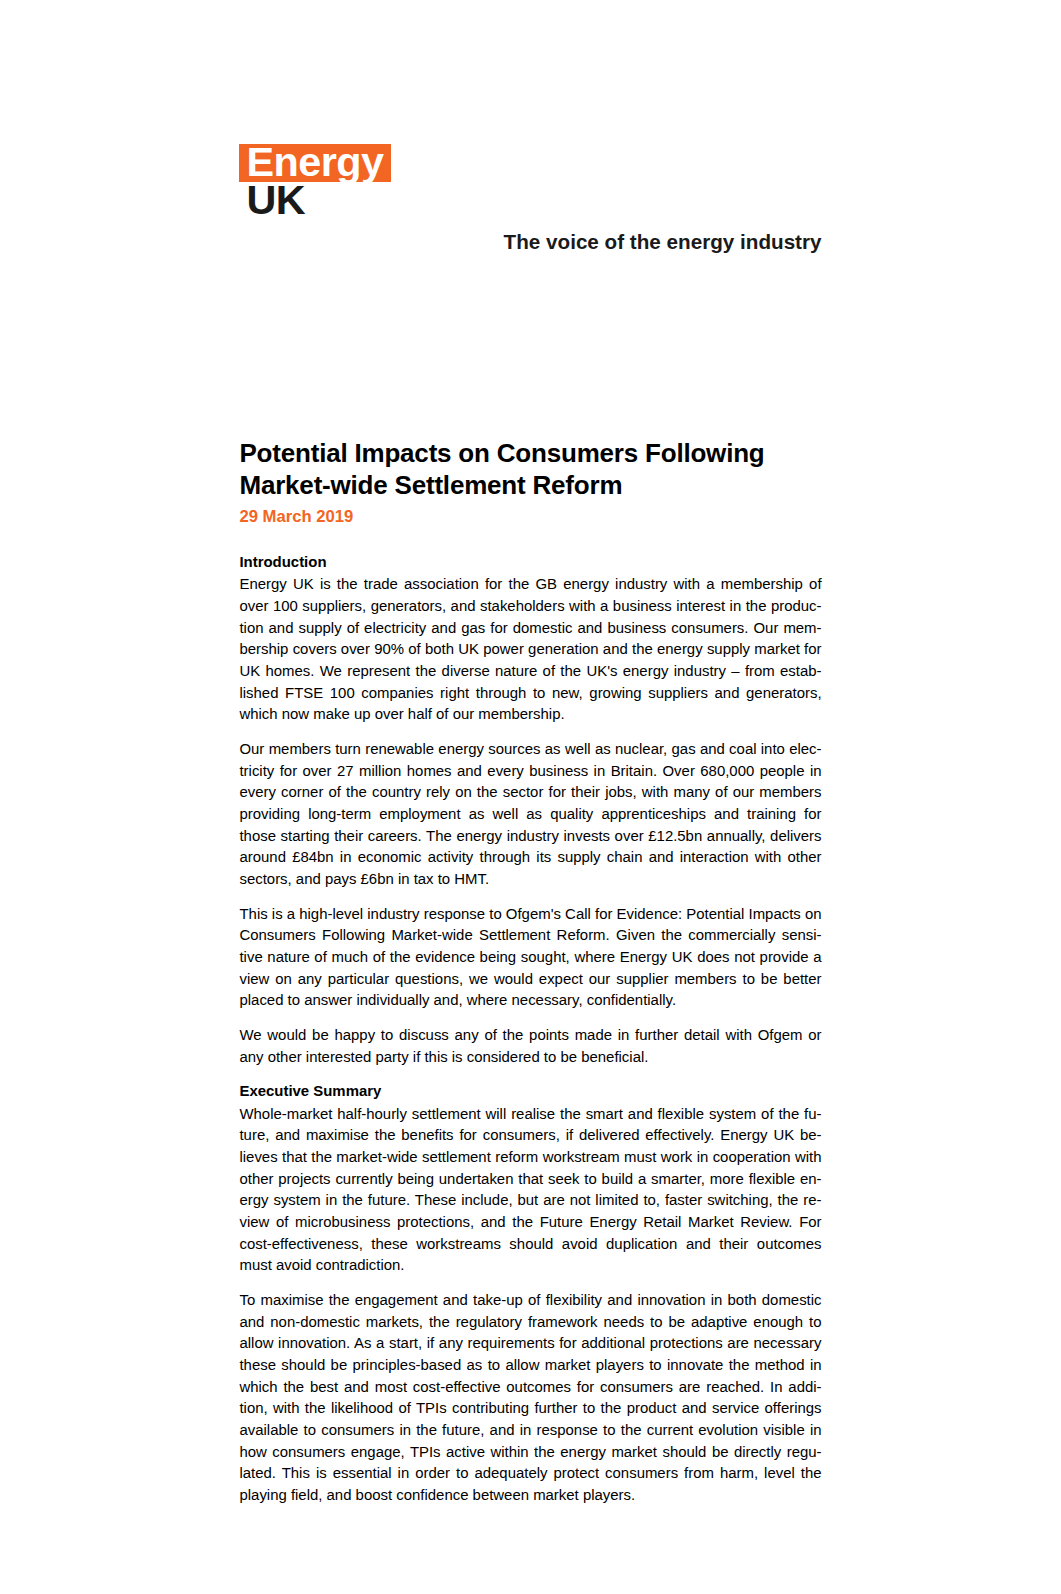Energy UK
The voice of the energy industry
Potential Impacts on Consumers Following Market-wide Settlement Reform
29 March 2019
Introduction
Energy UK is the trade association for the GB energy industry with a membership of over 100 suppliers, generators, and stakeholders with a business interest in the production and supply of electricity and gas for domestic and business consumers. Our membership covers over 90% of both UK power generation and the energy supply market for UK homes. We represent the diverse nature of the UK's energy industry – from established FTSE 100 companies right through to new, growing suppliers and generators, which now make up over half of our membership.
Our members turn renewable energy sources as well as nuclear, gas and coal into electricity for over 27 million homes and every business in Britain. Over 680,000 people in every corner of the country rely on the sector for their jobs, with many of our members providing long-term employment as well as quality apprenticeships and training for those starting their careers. The energy industry invests over £12.5bn annually, delivers around £84bn in economic activity through its supply chain and interaction with other sectors, and pays £6bn in tax to HMT.
This is a high-level industry response to Ofgem's Call for Evidence: Potential Impacts on Consumers Following Market-wide Settlement Reform. Given the commercially sensitive nature of much of the evidence being sought, where Energy UK does not provide a view on any particular questions, we would expect our supplier members to be better placed to answer individually and, where necessary, confidentially.
We would be happy to discuss any of the points made in further detail with Ofgem or any other interested party if this is considered to be beneficial.
Executive Summary
Whole-market half-hourly settlement will realise the smart and flexible system of the future, and maximise the benefits for consumers, if delivered effectively. Energy UK believes that the market-wide settlement reform workstream must work in cooperation with other projects currently being undertaken that seek to build a smarter, more flexible energy system in the future. These include, but are not limited to, faster switching, the review of microbusiness protections, and the Future Energy Retail Market Review. For cost-effectiveness, these workstreams should avoid duplication and their outcomes must avoid contradiction.
To maximise the engagement and take-up of flexibility and innovation in both domestic and non-domestic markets, the regulatory framework needs to be adaptive enough to allow innovation. As a start, if any requirements for additional protections are necessary these should be principles-based as to allow market players to innovate the method in which the best and most cost-effective outcomes for consumers are reached. In addition, with the likelihood of TPIs contributing further to the product and service offerings available to consumers in the future, and in response to the current evolution visible in how consumers engage, TPIs active within the energy market should be directly regulated. This is essential in order to adequately protect consumers from harm, level the playing field, and boost confidence between market players.